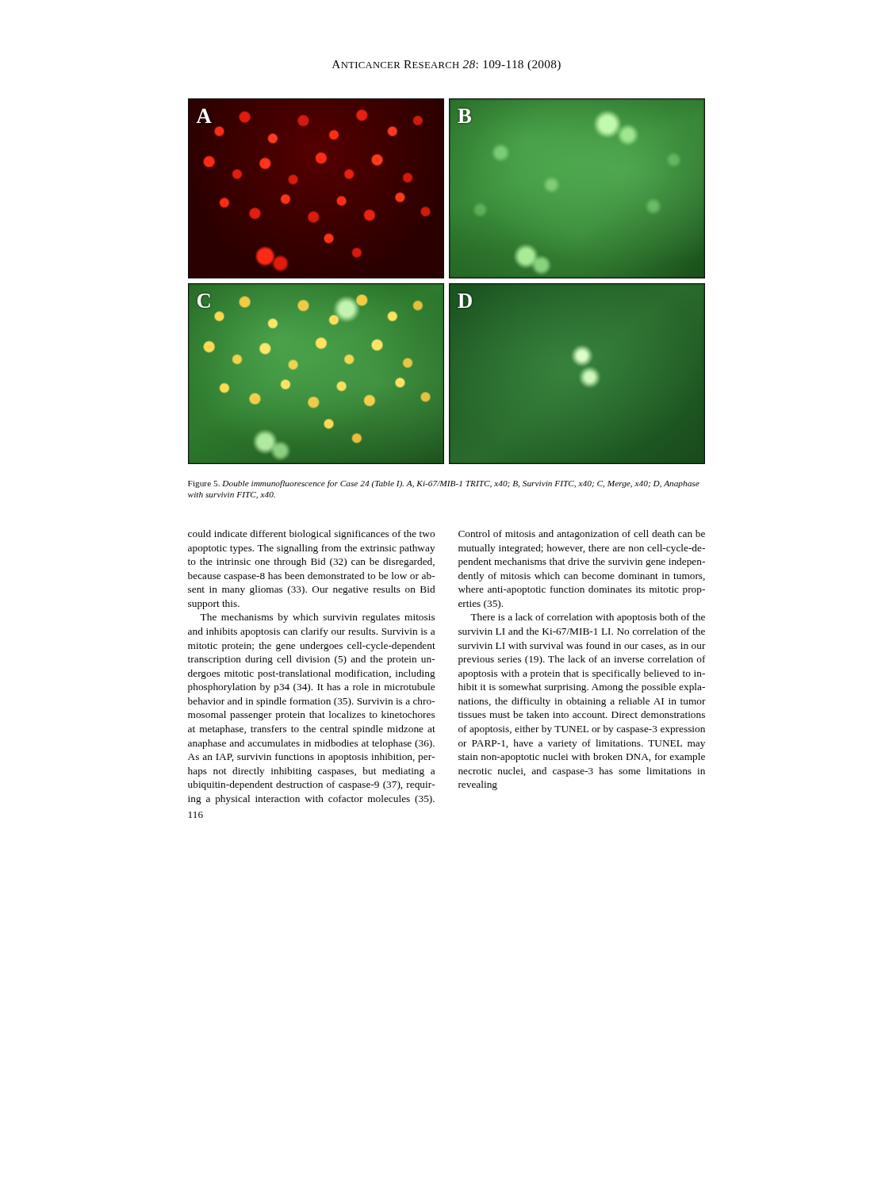ANTICANCER RESEARCH 28: 109-118 (2008)
A
B
C
D
Figure 5. Double immunofluorescence for Case 24 (Table I). A, Ki-67/MIB-1 TRITC, x40; B, Survivin FITC, x40; C, Merge, x40; D, Anaphase with survivin FITC, x40.
could indicate different biological significances of the two apoptotic types. The signalling from the extrinsic pathway to the intrinsic one through Bid (32) can be disregarded, because caspase-8 has been demonstrated to be low or absent in many gliomas (33). Our negative results on Bid support this.
The mechanisms by which survivin regulates mitosis and inhibits apoptosis can clarify our results. Survivin is a mitotic protein; the gene undergoes cell-cycle-dependent transcription during cell division (5) and the protein undergoes mitotic post-translational modification, including phosphorylation by p34 (34). It has a role in microtubule behavior and in spindle formation (35). Survivin is a chromosomal passenger protein that localizes to kinetochores at metaphase, transfers to the central spindle midzone at anaphase and accumulates in midbodies at telophase (36). As an IAP, survivin functions in apoptosis inhibition, perhaps not directly inhibiting caspases, but mediating a ubiquitin-dependent destruction of caspase-9 (37), requiring a physical interaction with cofactor molecules (35). Control of mitosis and antagonization of cell death can be mutually integrated; however, there are non cell-cycle-dependent mechanisms that drive the survivin gene independently of mitosis which can become dominant in tumors, where anti-apoptotic function dominates its mitotic properties (35).
There is a lack of correlation with apoptosis both of the survivin LI and the Ki-67/MIB-1 LI. No correlation of the survivin LI with survival was found in our cases, as in our previous series (19). The lack of an inverse correlation of apoptosis with a protein that is specifically believed to inhibit it is somewhat surprising. Among the possible explanations, the difficulty in obtaining a reliable AI in tumor tissues must be taken into account. Direct demonstrations of apoptosis, either by TUNEL or by caspase-3 expression or PARP-1, have a variety of limitations. TUNEL may stain non-apoptotic nuclei with broken DNA, for example necrotic nuclei, and caspase-3 has some limitations in revealing
116